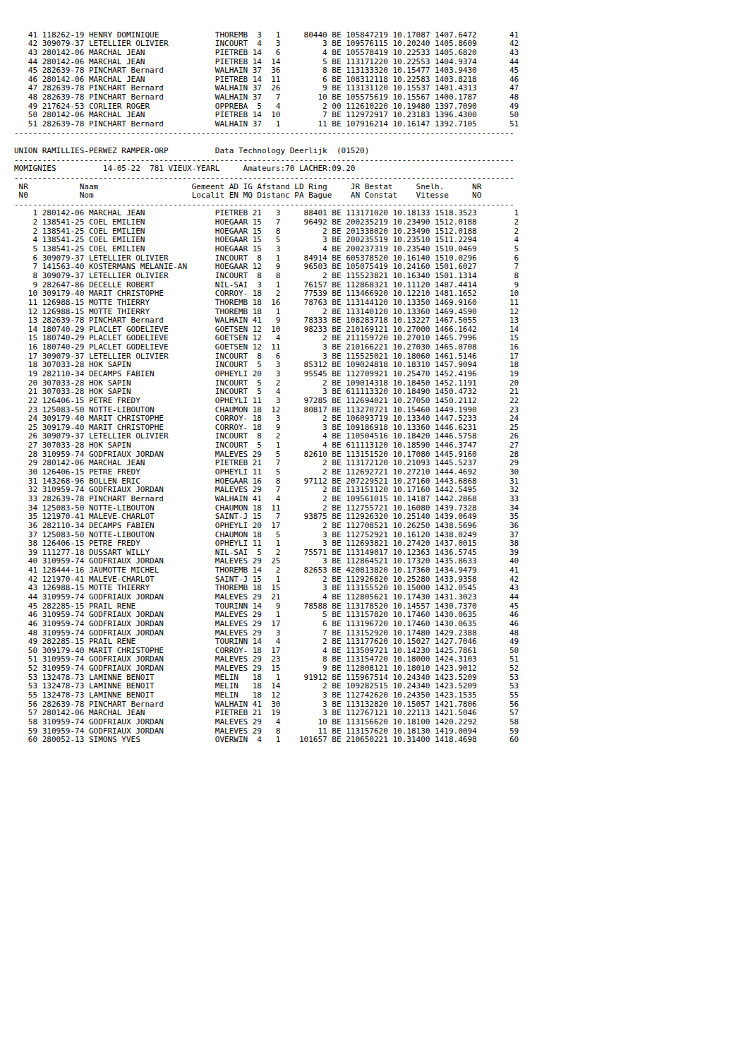41 118262-19 HENRY DOMINIQUE            THOREMB  3   1     80440 BE 105847219 10.17087 1407.6472       41
   42 309079-37 LETELLIER OLIVIER          INCOURT  4   3         3 BE 109576115 10.20240 1405.8609       42
   43 280142-06 MARCHAL JEAN               PIETREB 14   6         4 BE 105578419 10.22533 1405.6820       43
   44 280142-06 MARCHAL JEAN               PIETREB 14  14         5 BE 113171220 10.22553 1404.9374       44
   45 282639-78 PINCHART Bernard           WALHAIN 37  36         8 BE 113133320 10.15477 1403.9430       45
   46 280142-06 MARCHAL JEAN               PIETREB 14  11         6 BE 108312118 10.22583 1403.8218       46
   47 282639-78 PINCHART Bernard           WALHAIN 37  26         9 BE 113131120 10.15537 1401.4313       47
   48 282639-78 PINCHART Bernard           WALHAIN 37   7        10 BE 105575619 10.15567 1400.1787       48
   49 217624-53 CORLIER ROGER              OPPREBA  5   4         2 00 112610220 10.19480 1397.7090       49
   50 280142-06 MARCHAL JEAN               PIETREB 14  10         7 BE 112972917 10.23183 1396.4300       50
   51 282639-78 PINCHART Bernard           WALHAIN 37   1        11 BE 107916214 10.16147 1392.7105       51
-----------------------------------------------------------------------------------------------------------

UNION RAMILLIES-PERWEZ RAMPER-ORP          Data Technology Deerlijk  (01520)
-----------------------------------------------------------------------------------------------------------
MOMIGNIES          14-05-22  781 VIEUX-YEARL     Amateurs:70 LACHER:09.20
-----------------------------------------------------------------------------------------------------------
 NR           Naam                    Gemeent AD IG Afstand LD Ring     JR Bestat     Snelh.      NR
 N0           Nom                     Localit EN MQ Distanc PA Bague    AN Constat    Vitesse     NO
-----------------------------------------------------------------------------------------------------------
    1 280142-06 MARCHAL JEAN               PIETREB 21   3     88401 BE 113171020 10.18133 1518.3523        1
    2 138541-25 COEL EMILIEN               HOEGAAR 15   7     96492 BE 200235219 10.23490 1512.0188        2
    2 138541-25 COEL EMILIEN               HOEGAAR 15   8         2 BE 201338020 10.23490 1512.0188        2
    4 138541-25 COEL EMILIEN               HOEGAAR 15   5         3 BE 200235519 10.23510 1511.2294        4
    5 138541-25 COEL EMILIEN               HOEGAAR 15   3         4 BE 200237319 10.23540 1510.0469        5
    6 309079-37 LETELLIER OLIVIER          INCOURT  8   1     84914 BE 605378520 10.16140 1510.0296        6
    7 141563-40 KOSTERMANS MELANIE-AN      HOEGAAR 12   9     96503 BE 105075419 10.24160 1501.6027        7
    8 309079-37 LETELLIER OLIVIER          INCOURT  8   8         2 BE 115523821 10.16340 1501.1314        8
    9 282647-86 DECELLE ROBERT             NIL-SAI  3   1     76157 BE 112868321 10.11120 1487.4414        9
   10 309179-40 MARIT CHRISTOPHE           CORROY- 18   2     77539 BE 113466920 10.12210 1481.1652       10
   11 126988-15 MOTTE THIERRY              THOREMB 18  16     78763 BE 113144120 10.13350 1469.9160       11
   12 126988-15 MOTTE THIERRY              THOREMB 18   1         2 BE 113140120 10.13360 1469.4590       12
   13 282639-78 PINCHART Bernard           WALHAIN 41   9     78333 BE 108283718 10.13227 1467.5055       13
   14 180740-29 PLACLET GODELIEVE          GOETSEN 12  10     98233 BE 210169121 10.27000 1466.1642       14
   15 180740-29 PLACLET GODELIEVE          GOETSEN 12   4         2 BE 211159720 10.27010 1465.7996       15
   16 180740-29 PLACLET GODELIEVE          GOETSEN 12  11         3 BE 210166221 10.27030 1465.0708       16
   17 309079-37 LETELLIER OLIVIER          INCOURT  8   6         3 BE 115525021 10.18060 1461.5146       17
   18 307033-28 HOK SAPIN                  INCOURT  5   3     85312 BE 109024818 10.18310 1457.9094       18
   19 282110-34 DECAMPS FABIEN             OPHEYLI 20   3     95545 BE 112709921 10.25470 1452.4196       19
   20 307033-28 HOK SAPIN                  INCOURT  5   2         2 BE 109014318 10.18450 1452.1191       20
   21 307033-28 HOK SAPIN                  INCOURT  5   4         3 BE 611113320 10.18490 1450.4732       21
   22 126406-15 PETRE FREDY                OPHEYLI 11   3     97285 BE 112694021 10.27050 1450.2112       22
   23 125083-50 NOTTE-LIBOUTON             CHAUMON 18  12     80817 BE 113270721 10.15460 1449.1990       23
   24 309179-40 MARIT CHRISTOPHE           CORROY- 18   3         2 BE 106093719 10.13340 1447.5233       24
   25 309179-40 MARIT CHRISTOPHE           CORROY- 18   9         3 BE 109186918 10.13360 1446.6231       25
   26 309079-37 LETELLIER OLIVIER          INCOURT  8   2         4 BE 110504516 10.18420 1446.5758       26
   27 307033-28 HOK SAPIN                  INCOURT  5   1         4 BE 611113120 10.18590 1446.3747       27
   28 310959-74 GODFRIAUX JORDAN           MALEVES 29   5     82610 BE 113151520 10.17080 1445.9160       28
   29 280142-06 MARCHAL JEAN               PIETREB 21   7         2 BE 113172120 10.21093 1445.5237       29
   30 126406-15 PETRE FREDY                OPHEYLI 11   5         2 BE 112692721 10.27210 1444.4692       30
   31 143268-96 BOLLEN ERIC                HOEGAAR 16   8     97112 BE 207229521 10.27160 1443.6868       31
   32 310959-74 GODFRIAUX JORDAN           MALEVES 29   7         2 BE 113151120 10.17160 1442.5495       32
   33 282639-78 PINCHART Bernard           WALHAIN 41   4         2 BE 109561015 10.14187 1442.2868       33
   34 125083-50 NOTTE-LIBOUTON             CHAUMON 18  11         2 BE 112755721 10.16080 1439.7328       34
   35 121970-41 MALEVE-CHARLOT             SAINT-J 15   7     93875 BE 112926320 10.25140 1439.0649       35
   36 282110-34 DECAMPS FABIEN             OPHEYLI 20  17         2 BE 112708521 10.26250 1438.5696       36
   37 125083-50 NOTTE-LIBOUTON             CHAUMON 18   5         3 BE 112752921 10.16120 1438.0249       37
   38 126406-15 PETRE FREDY                OPHEYLI 11   1         3 BE 112693821 10.27420 1437.0015       38
   39 111277-18 DUSSART WILLY              NIL-SAI  5   2     75571 BE 113149017 10.12363 1436.5745       39
   40 310959-74 GODFRIAUX JORDAN           MALEVES 29  25         3 BE 112864521 10.17320 1435.8633       40
   41 128444-16 JAUMOTTE MICHEL            THOREMB 14   2     82653 BE 420813820 10.17360 1434.9479       41
   42 121970-41 MALEVE-CHARLOT             SAINT-J 15   1         2 BE 112926820 10.25280 1433.9358       42
   43 126988-15 MOTTE THIERRY              THOREMB 18  15         3 BE 113155520 10.15000 1432.0545       43
   44 310959-74 GODFRIAUX JORDAN           MALEVES 29  21         4 BE 112805621 10.17430 1431.3023       44
   45 282285-15 PRAIL RENE                 TOURINN 14   9     78588 BE 113178520 10.14557 1430.7370       45
   46 310959-74 GODFRIAUX JORDAN           MALEVES 29   1         5 BE 113157820 10.17460 1430.0635       46
   46 310959-74 GODFRIAUX JORDAN           MALEVES 29  17         6 BE 113196720 10.17460 1430.0635       46
   48 310959-74 GODFRIAUX JORDAN           MALEVES 29   3         7 BE 113152920 10.17480 1429.2388       48
   49 282285-15 PRAIL RENE                 TOURINN 14   4         2 BE 113177620 10.15027 1427.7046       49
   50 309179-40 MARIT CHRISTOPHE           CORROY- 18  17         4 BE 113509721 10.14230 1425.7861       50
   51 310959-74 GODFRIAUX JORDAN           MALEVES 29  23         8 BE 113154720 10.18000 1424.3103       51
   52 310959-74 GODFRIAUX JORDAN           MALEVES 29  15         9 BE 112808121 10.18010 1423.9012       52
   53 132478-73 LAMINNE BENOIT             MELIN   18   1     91912 BE 115967514 10.24340 1423.5209       53
   53 132478-73 LAMINNE BENOIT             MELIN   18  14         2 BE 109282515 10.24340 1423.5209       53
   55 132478-73 LAMINNE BENOIT             MELIN   18  12         3 BE 112742620 10.24350 1423.1535       55
   56 282639-78 PINCHART Bernard           WALHAIN 41  30         3 BE 113132820 10.15057 1421.7806       56
   57 280142-06 MARCHAL JEAN               PIETREB 21  19         3 BE 112767121 10.22113 1421.5046       57
   58 310959-74 GODFRIAUX JORDAN           MALEVES 29   4        10 BE 113156620 10.18100 1420.2292       58
   59 310959-74 GODFRIAUX JORDAN           MALEVES 29   8        11 BE 113157620 10.18130 1419.0094       59
   60 280052-13 SIMONS YVES                OVERWIN  4   1    101657 BE 210650221 10.31400 1418.4698       60